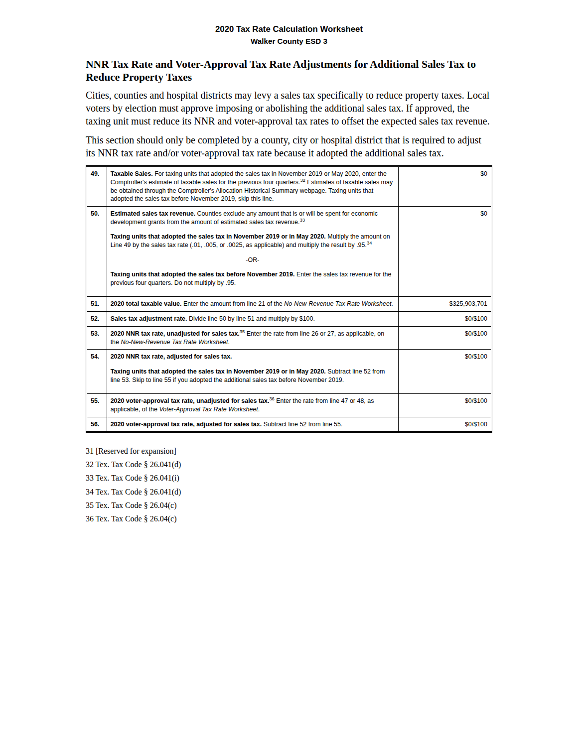2020 Tax Rate Calculation Worksheet
Walker County ESD 3
NNR Tax Rate and Voter-Approval Tax Rate Adjustments for Additional Sales Tax to Reduce Property Taxes
Cities, counties and hospital districts may levy a sales tax specifically to reduce property taxes. Local voters by election must approve imposing or abolishing the additional sales tax. If approved, the taxing unit must reduce its NNR and voter-approval tax rates to offset the expected sales tax revenue.
This section should only be completed by a county, city or hospital district that is required to adjust its NNR tax rate and/or voter-approval tax rate because it adopted the additional sales tax.
| 49. | Taxable Sales. For taxing units that adopted the sales tax in November 2019 or May 2020, enter the Comptroller's estimate of taxable sales for the previous four quarters. 32 Estimates of taxable sales may be obtained through the Comptroller's Allocation Historical Summary webpage. Taxing units that adopted the sales tax before November 2019, skip this line. | $0 |
| 50. | Estimated sales tax revenue. Counties exclude any amount that is or will be spent for economic development grants from the amount of estimated sales tax revenue. 33 Taxing units that adopted the sales tax in November 2019 or in May 2020. Multiply the amount on Line 49 by the sales tax rate (.01, .005, or .0025, as applicable) and multiply the result by .95. 34 -OR- Taxing units that adopted the sales tax before November 2019. Enter the sales tax revenue for the previous four quarters. Do not multiply by .95. | $0 |
| 51. | 2020 total taxable value. Enter the amount from line 21 of the No-New-Revenue Tax Rate Worksheet . | $325,903,701 |
| 52. | Sales tax adjustment rate. Divide line 50 by line 51 and multiply by $100. | $0/$100 |
| 53. | 2020 NNR tax rate, unadjusted for sales tax. 35 Enter the rate from line 26 or 27, as applicable, on the No-New-Revenue Tax Rate Worksheet . | $0/$100 |
| 54. | 2020 NNR tax rate, adjusted for sales tax. Taxing units that adopted the sales tax in November 2019 or in May 2020. Subtract line 52 from line 53. Skip to line 55 if you adopted the additional sales tax before November 2019. | $0/$100 |
| 55. | 2020 voter-approval tax rate, unadjusted for sales tax. 36 Enter the rate from line 47 or 48, as applicable, of the Voter-Approval Tax Rate Worksheet . | $0/$100 |
| 56. | 2020 voter-approval tax rate, adjusted for sales tax. Subtract line 52 from line 55. | $0/$100 |
31 [Reserved for expansion]
32 Tex. Tax Code § 26.041(d)
33 Tex. Tax Code § 26.041(i)
34 Tex. Tax Code § 26.041(d)
35 Tex. Tax Code § 26.04(c)
36 Tex. Tax Code § 26.04(c)